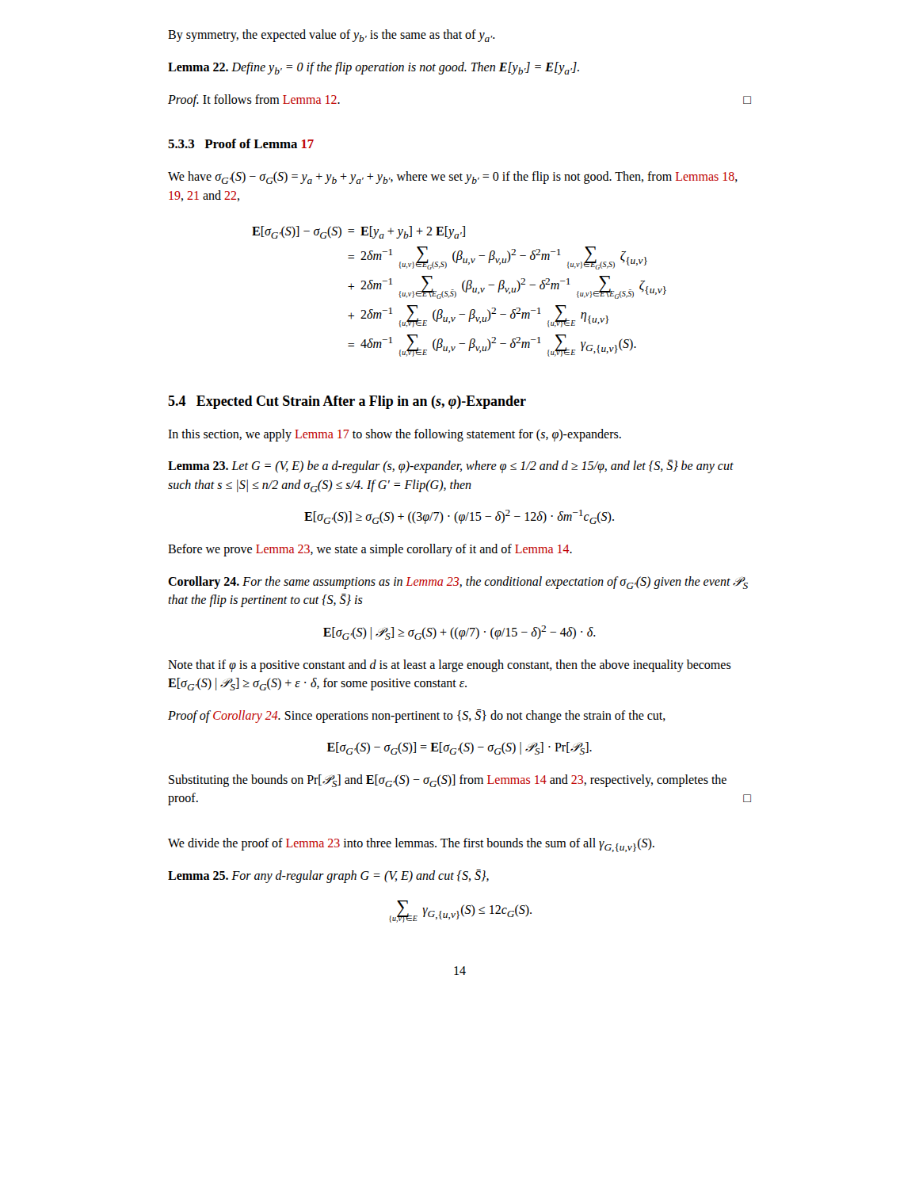By symmetry, the expected value of yb′ is the same as that of ya′.
Lemma 22. Define yb′ = 0 if the flip operation is not good. Then E[yb′] = E[ya′].
Proof. It follows from Lemma 12. □
5.3.3 Proof of Lemma 17
We have σG′(S) − σG(S) = ya + yb + ya′ + yb′, where we set yb′ = 0 if the flip is not good. Then, from Lemmas 18, 19, 21 and 22,
| E [ σ G′ ( S )] − σ G ( S ) | = | E [ y a + y b ] + 2 E [ y a′ ] |
| | = | 2 δm −1 ∑ { u , v }∈ E G ( S , S ) ( β u,v − β v,u ) 2 − δ 2 m −1 ∑ { u , v }∈ E G ( S , S ) ζ { u , v } |
| | + | 2 δm −1 ∑ { u , v }∈ E ∖ E G ( S , S̄ ) ( β u,v − β v,u ) 2 − δ 2 m −1 ∑ { u , v }∈ E ∖ E G ( S , S̄ ) ζ { u , v } |
| | + | 2 δm −1 ∑ { u , v }∈ E ( β u,v − β v,u ) 2 − δ 2 m −1 ∑ { u , v }∈ E η { u , v } |
| | = | 4 δm −1 ∑ { u , v }∈ E ( β u,v − β v,u ) 2 − δ 2 m −1 ∑ { u , v }∈ E γ G ,{ u , v } ( S ). |
5.4 Expected Cut Strain After a Flip in an (s, φ)-Expander
In this section, we apply Lemma 17 to show the following statement for (s, φ)-expanders.
Lemma 23. Let G = (V, E) be a d-regular (s, φ)-expander, where φ ≤ 1/2 and d ≥ 15/φ, and let {S, S̄} be any cut such that s ≤ |S| ≤ n/2 and σG(S) ≤ s/4. If G′ = Flip(G), then
E[σG′(S)] ≥ σG(S) + ((3φ/7) · (φ/15 − δ)2 − 12δ) · δm−1cG(S).
Before we prove Lemma 23, we state a simple corollary of it and of Lemma 14.
Corollary 24. For the same assumptions as in Lemma 23, the conditional expectation of σG′(S) given the event 𝒫S that the flip is pertinent to cut {S, S̄} is
E[σG′(S) | 𝒫S] ≥ σG(S) + ((φ/7) · (φ/15 − δ)2 − 4δ) · δ.
Note that if φ is a positive constant and d is at least a large enough constant, then the above inequality becomes E[σG′(S) | 𝒫S] ≥ σG(S) + ε · δ, for some positive constant ε.
Proof of Corollary 24. Since operations non-pertinent to {S, S̄} do not change the strain of the cut,
E[σG′(S) − σG(S)] = E[σG′(S) − σG(S) | 𝒫S] · Pr[𝒫S].
Substituting the bounds on Pr[𝒫S] and E[σG′(S) − σG(S)] from Lemmas 14 and 23, respectively, completes the proof. □
We divide the proof of Lemma 23 into three lemmas. The first bounds the sum of all γG,{u,v}(S).
Lemma 25. For any d-regular graph G = (V, E) and cut {S, S̄},
∑{u,v}∈E γG,{u,v}(S) ≤ 12cG(S).
14